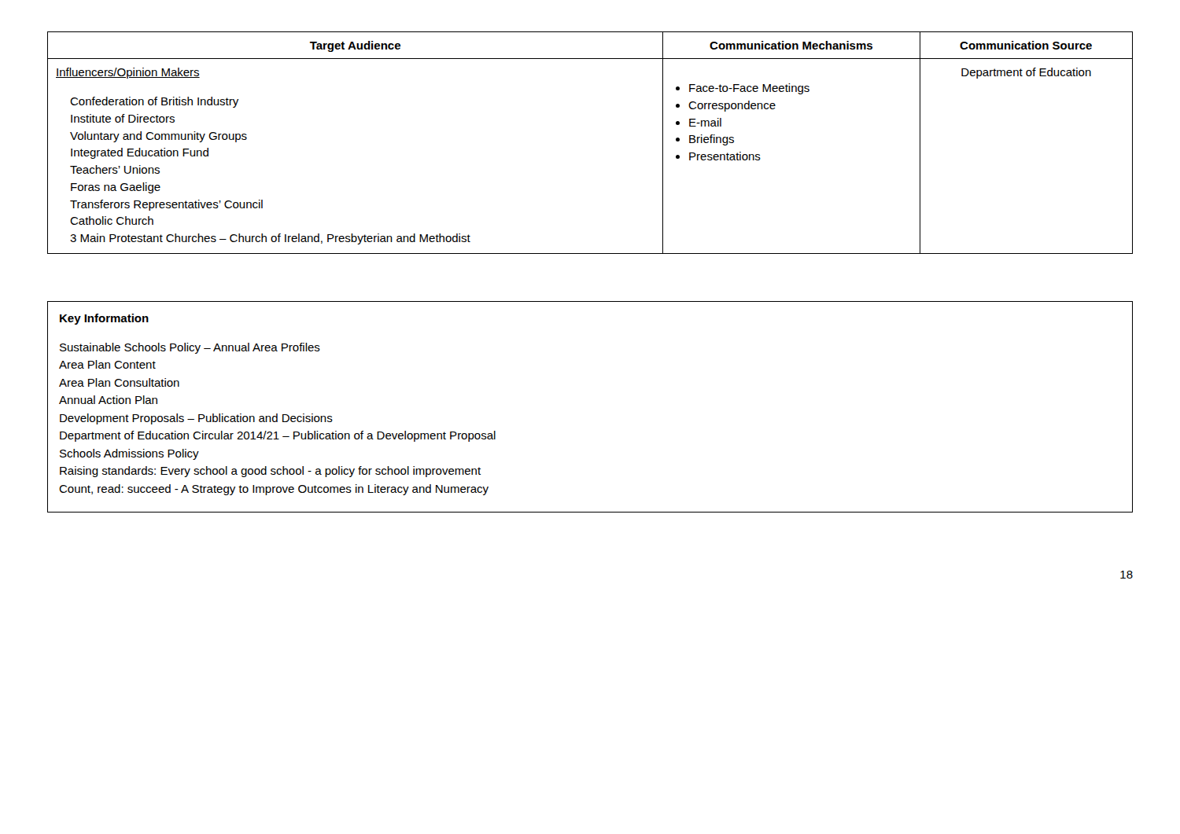| Target Audience | Communication Mechanisms | Communication Source |
| --- | --- | --- |
| Influencers/Opinion Makers Confederation of British Industry Institute of Directors Voluntary and Community Groups Integrated Education Fund Teachers’ Unions Foras na Gaelige Transferors Representatives’ Council Catholic Church 3 Main Protestant Churches – Church of Ireland, Presbyterian and Methodist | Face-to-Face Meetings Correspondence E-mail Briefings Presentations | Department of Education |
Key Information
Sustainable Schools Policy – Annual Area Profiles
Area Plan Content
Area Plan Consultation
Annual Action Plan
Development Proposals – Publication and Decisions
Department of Education Circular 2014/21 – Publication of a Development Proposal
Schools Admissions Policy
Raising standards: Every school a good school - a policy for school improvement
Count, read: succeed - A Strategy to Improve Outcomes in Literacy and Numeracy
18